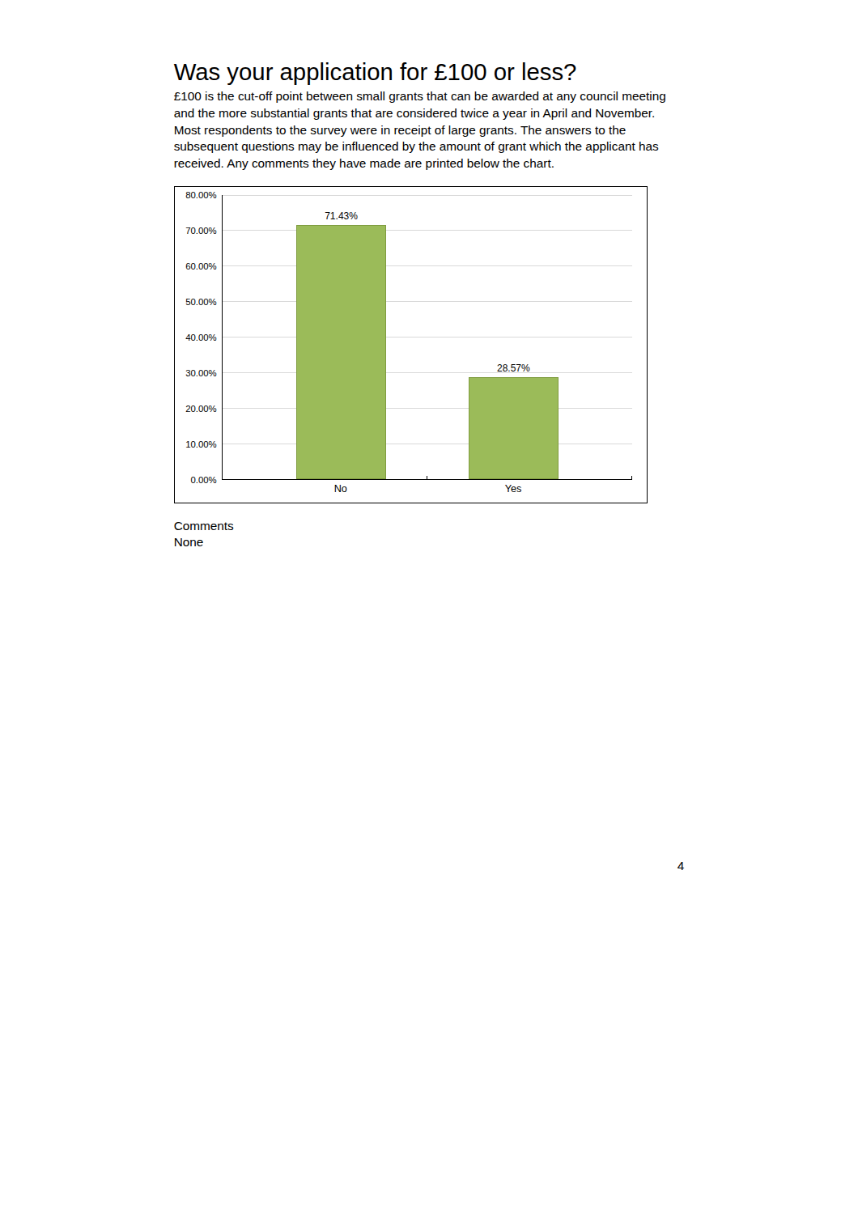Was your application for £100 or less?
£100 is the cut-off point between small grants that can be awarded at any council meeting and the more substantial grants that are considered twice a year in April and November. Most respondents to the survey were in receipt of large grants. The answers to the subsequent questions may be influenced by the amount of grant which the applicant has received. Any comments they have made are printed below the chart.
80.00%
70.00%
60.00%
50.00%
40.00%
30.00%
20.00%
10.00%
0.00%
71.43%
28.57%
No Yes
Comments
None
4